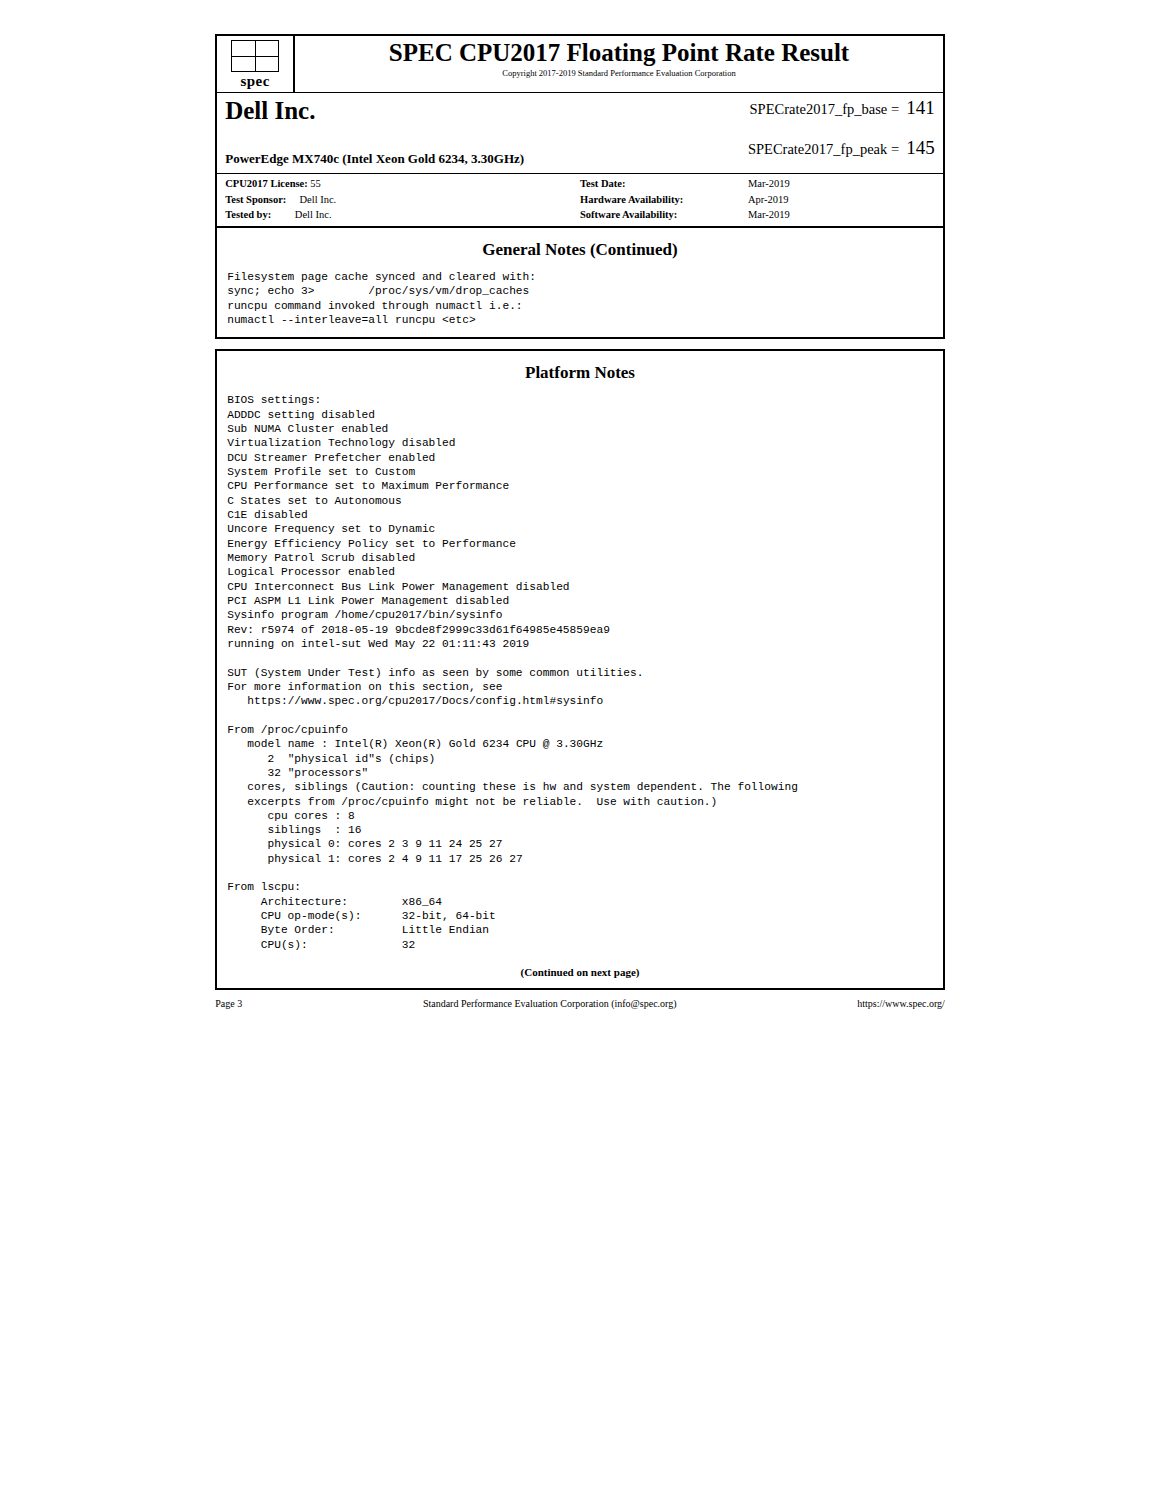spec
SPEC CPU2017 Floating Point Rate Result
Copyright 2017-2019 Standard Performance Evaluation Corporation
Dell Inc.
PowerEdge MX740c (Intel Xeon Gold 6234, 3.30GHz)
SPECrate2017_fp_base = 141
SPECrate2017_fp_peak = 145
CPU2017 License: 55
Test Sponsor: Dell Inc.
Tested by: Dell Inc.
Test Date: Mar-2019
Hardware Availability: Apr-2019
Software Availability: Mar-2019
General Notes (Continued)
Filesystem page cache synced and cleared with:
sync; echo 3>        /proc/sys/vm/drop_caches
runcpu command invoked through numactl i.e.:
numactl --interleave=all runcpu <etc>
Platform Notes
BIOS settings:
ADDDC setting disabled
Sub NUMA Cluster enabled
Virtualization Technology disabled
DCU Streamer Prefetcher enabled
System Profile set to Custom
CPU Performance set to Maximum Performance
C States set to Autonomous
C1E disabled
Uncore Frequency set to Dynamic
Energy Efficiency Policy set to Performance
Memory Patrol Scrub disabled
Logical Processor enabled
CPU Interconnect Bus Link Power Management disabled
PCI ASPM L1 Link Power Management disabled
Sysinfo program /home/cpu2017/bin/sysinfo
Rev: r5974 of 2018-05-19 9bcde8f2999c33d61f64985e45859ea9
running on intel-sut Wed May 22 01:11:43 2019

SUT (System Under Test) info as seen by some common utilities.
For more information on this section, see
   https://www.spec.org/cpu2017/Docs/config.html#sysinfo

From /proc/cpuinfo
   model name : Intel(R) Xeon(R) Gold 6234 CPU @ 3.30GHz
      2  "physical id"s (chips)
      32 "processors"
   cores, siblings (Caution: counting these is hw and system dependent. The following
   excerpts from /proc/cpuinfo might not be reliable.  Use with caution.)
      cpu cores : 8
      siblings  : 16
      physical 0: cores 2 3 9 11 24 25 27
      physical 1: cores 2 4 9 11 17 25 26 27

From lscpu:
     Architecture:        x86_64
     CPU op-mode(s):      32-bit, 64-bit
     Byte Order:          Little Endian
     CPU(s):              32
(Continued on next page)
Page 3
Standard Performance Evaluation Corporation (info@spec.org)
https://www.spec.org/